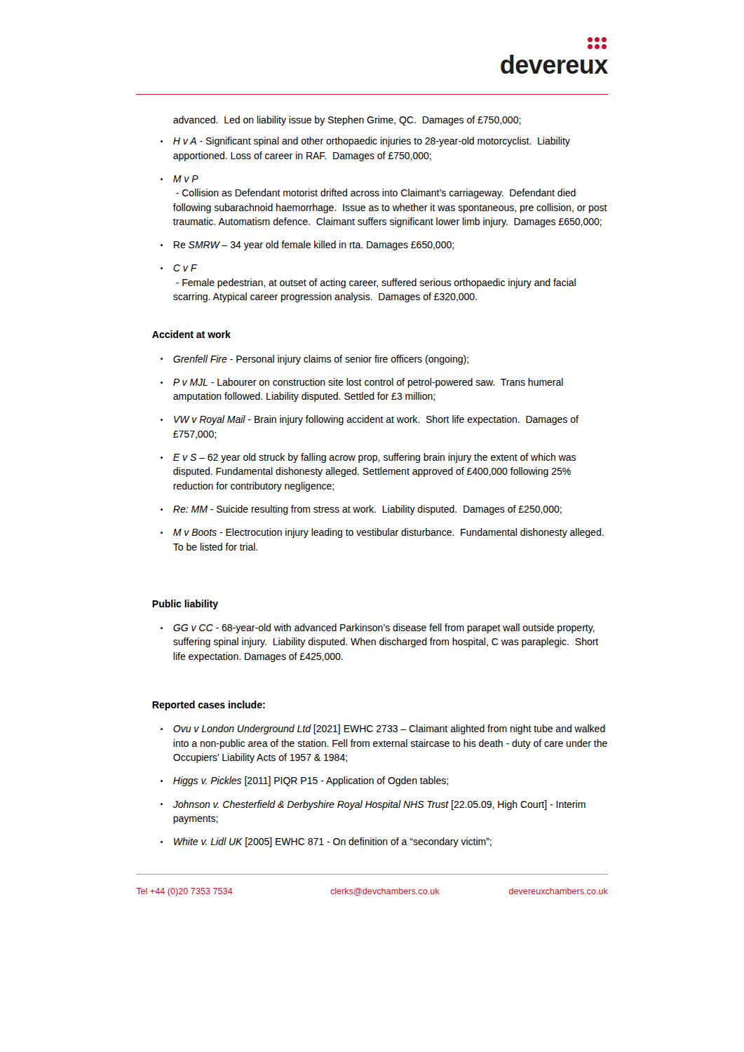devereux
advanced. Led on liability issue by Stephen Grime, QC. Damages of £750,000;
H v A - Significant spinal and other orthopaedic injuries to 28-year-old motorcyclist. Liability apportioned. Loss of career in RAF. Damages of £750,000;
M v P
- Collision as Defendant motorist drifted across into Claimant’s carriageway. Defendant died following subarachnoid haemorrhage. Issue as to whether it was spontaneous, pre collision, or post traumatic. Automatism defence. Claimant suffers significant lower limb injury. Damages £650,000;
Re SMRW – 34 year old female killed in rta. Damages £650,000;
C v F
- Female pedestrian, at outset of acting career, suffered serious orthopaedic injury and facial scarring. Atypical career progression analysis. Damages of £320,000.
Accident at work
Grenfell Fire - Personal injury claims of senior fire officers (ongoing);
P v MJL - Labourer on construction site lost control of petrol-powered saw. Trans humeral amputation followed. Liability disputed. Settled for £3 million;
VW v Royal Mail - Brain injury following accident at work. Short life expectation. Damages of £757,000;
E v S – 62 year old struck by falling acrow prop, suffering brain injury the extent of which was disputed. Fundamental dishonesty alleged. Settlement approved of £400,000 following 25% reduction for contributory negligence;
Re: MM - Suicide resulting from stress at work. Liability disputed. Damages of £250,000;
M v Boots - Electrocution injury leading to vestibular disturbance. Fundamental dishonesty alleged. To be listed for trial.
Public liability
GG v CC - 68-year-old with advanced Parkinson’s disease fell from parapet wall outside property, suffering spinal injury. Liability disputed. When discharged from hospital, C was paraplegic. Short life expectation. Damages of £425,000.
Reported cases include:
Ovu v London Underground Ltd [2021] EWHC 2733 – Claimant alighted from night tube and walked into a non-public area of the station. Fell from external staircase to his death - duty of care under the Occupiers’ Liability Acts of 1957 & 1984;
Higgs v. Pickles [2011] PIQR P15 - Application of Ogden tables;
Johnson v. Chesterfield & Derbyshire Royal Hospital NHS Trust [22.05.09, High Court] - Interim payments;
White v. Lidl UK [2005] EWHC 871 - On definition of a “secondary victim”;
Tel +44 (0)20 7353 7534
clerks@devchambers.co.uk
devereuxchambers.co.uk